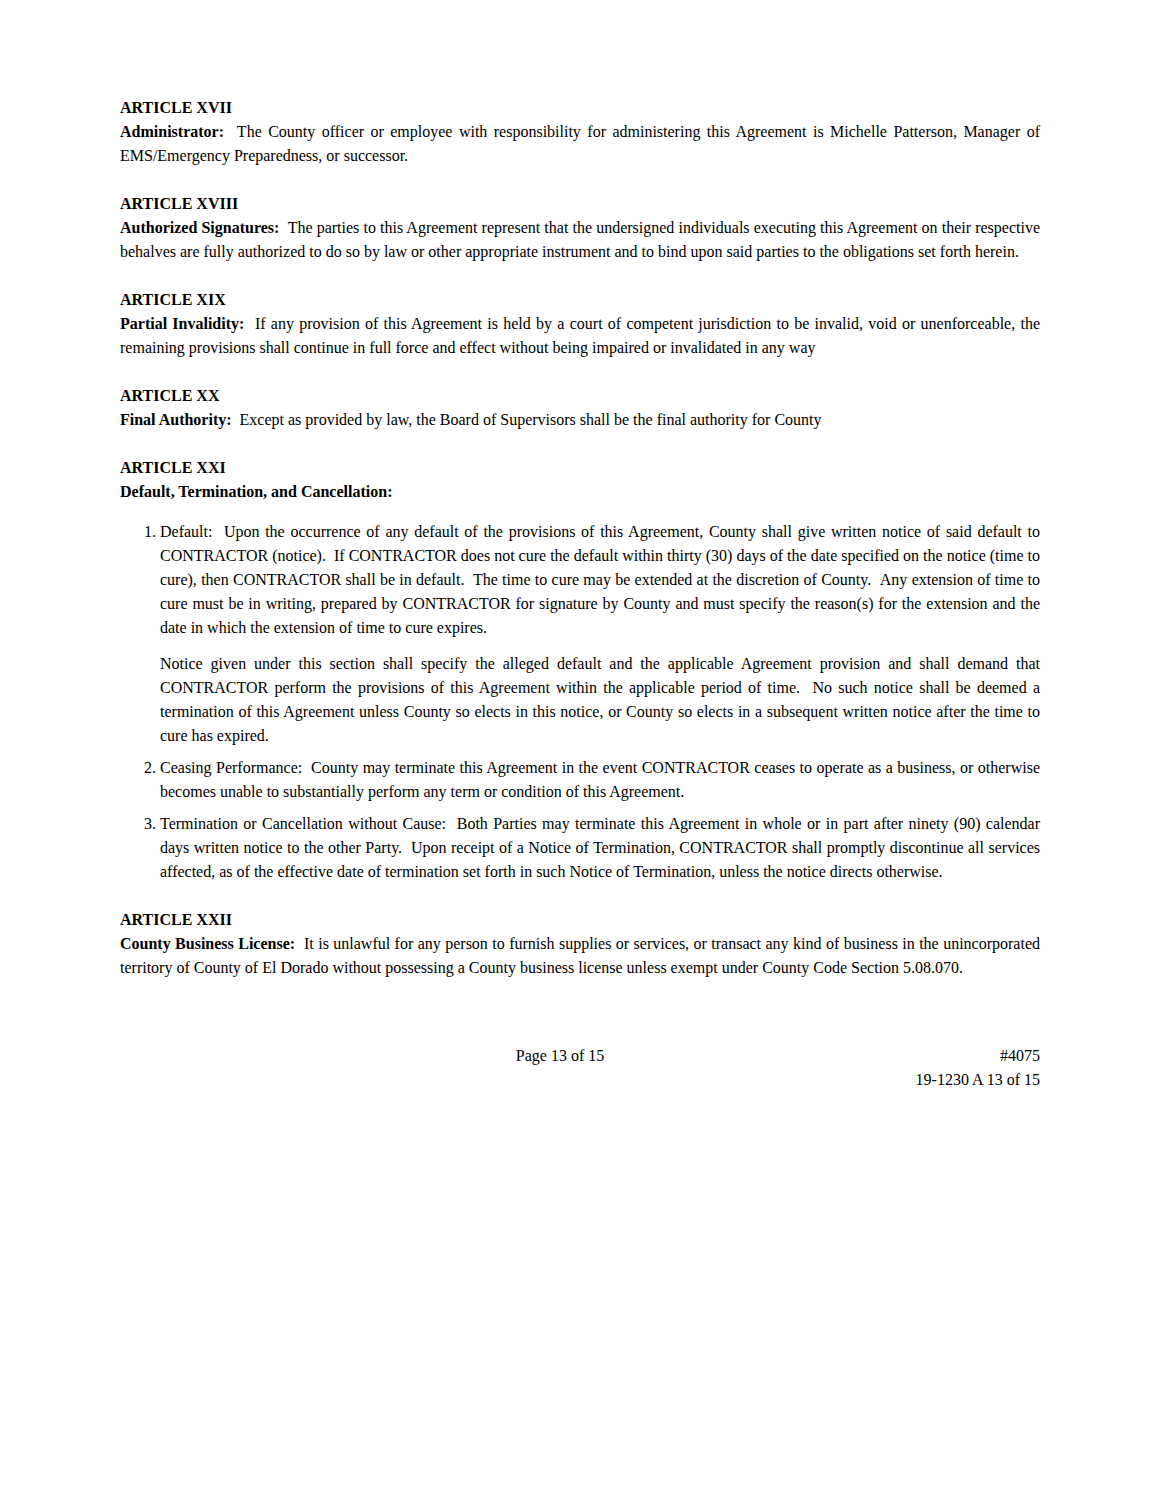ARTICLE XVII
Administrator: The County officer or employee with responsibility for administering this Agreement is Michelle Patterson, Manager of EMS/Emergency Preparedness, or successor.
ARTICLE XVIII
Authorized Signatures: The parties to this Agreement represent that the undersigned individuals executing this Agreement on their respective behalves are fully authorized to do so by law or other appropriate instrument and to bind upon said parties to the obligations set forth herein.
ARTICLE XIX
Partial Invalidity: If any provision of this Agreement is held by a court of competent jurisdiction to be invalid, void or unenforceable, the remaining provisions shall continue in full force and effect without being impaired or invalidated in any way
ARTICLE XX
Final Authority: Except as provided by law, the Board of Supervisors shall be the final authority for County
ARTICLE XXI
Default, Termination, and Cancellation:
Default: Upon the occurrence of any default of the provisions of this Agreement, County shall give written notice of said default to CONTRACTOR (notice). If CONTRACTOR does not cure the default within thirty (30) days of the date specified on the notice (time to cure), then CONTRACTOR shall be in default. The time to cure may be extended at the discretion of County. Any extension of time to cure must be in writing, prepared by CONTRACTOR for signature by County and must specify the reason(s) for the extension and the date in which the extension of time to cure expires.
Notice given under this section shall specify the alleged default and the applicable Agreement provision and shall demand that CONTRACTOR perform the provisions of this Agreement within the applicable period of time. No such notice shall be deemed a termination of this Agreement unless County so elects in this notice, or County so elects in a subsequent written notice after the time to cure has expired.
Ceasing Performance: County may terminate this Agreement in the event CONTRACTOR ceases to operate as a business, or otherwise becomes unable to substantially perform any term or condition of this Agreement.
Termination or Cancellation without Cause: Both Parties may terminate this Agreement in whole or in part after ninety (90) calendar days written notice to the other Party. Upon receipt of a Notice of Termination, CONTRACTOR shall promptly discontinue all services affected, as of the effective date of termination set forth in such Notice of Termination, unless the notice directs otherwise.
ARTICLE XXII
County Business License: It is unlawful for any person to furnish supplies or services, or transact any kind of business in the unincorporated territory of County of El Dorado without possessing a County business license unless exempt under County Code Section 5.08.070.
Page 13 of 15 #4075
19-1230 A 13 of 15